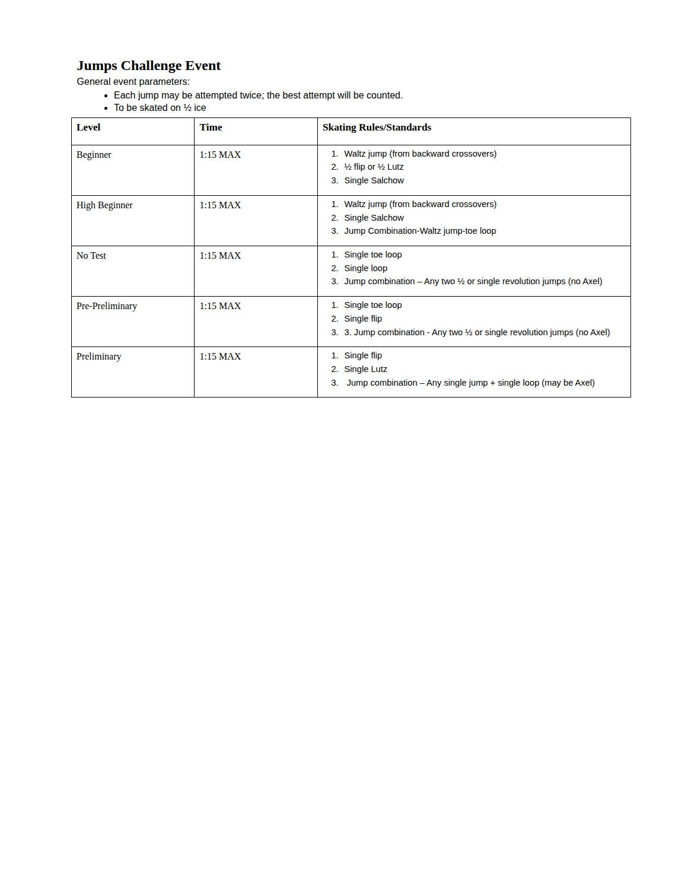Jumps Challenge Event
General event parameters:
Each jump may be attempted twice; the best attempt will be counted.
To be skated on ½ ice
| Level | Time | Skating Rules/Standards |
| --- | --- | --- |
| Beginner | 1:15 MAX | Waltz jump (from backward crossovers) ½ flip or ½ Lutz Single Salchow |
| High Beginner | 1:15 MAX | Waltz jump (from backward crossovers) Single Salchow Jump Combination-Waltz jump-toe loop |
| No Test | 1:15 MAX | Single toe loop Single loop Jump combination – Any two ½ or single revolution jumps (no Axel) |
| Pre-Preliminary | 1:15 MAX | Single toe loop Single flip 3. Jump combination - Any two ½ or single revolution jumps (no Axel) |
| Preliminary | 1:15 MAX | Single flip Single Lutz Jump combination – Any single jump + single loop (may be Axel) |